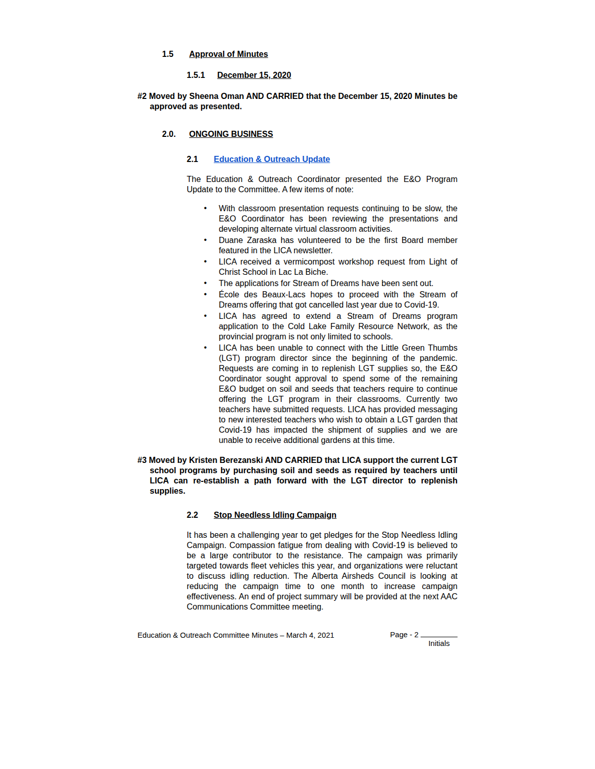1.5 Approval of Minutes
1.5.1 December 15, 2020
#2 Moved by Sheena Oman AND CARRIED that the December 15, 2020 Minutes be approved as presented.
2.0. ONGOING BUSINESS
2.1 Education & Outreach Update
The Education & Outreach Coordinator presented the E&O Program Update to the Committee. A few items of note:
With classroom presentation requests continuing to be slow, the E&O Coordinator has been reviewing the presentations and developing alternate virtual classroom activities.
Duane Zaraska has volunteered to be the first Board member featured in the LICA newsletter.
LICA received a vermicompost workshop request from Light of Christ School in Lac La Biche.
The applications for Stream of Dreams have been sent out.
École des Beaux-Lacs hopes to proceed with the Stream of Dreams offering that got cancelled last year due to Covid-19.
LICA has agreed to extend a Stream of Dreams program application to the Cold Lake Family Resource Network, as the provincial program is not only limited to schools.
LICA has been unable to connect with the Little Green Thumbs (LGT) program director since the beginning of the pandemic. Requests are coming in to replenish LGT supplies so, the E&O Coordinator sought approval to spend some of the remaining E&O budget on soil and seeds that teachers require to continue offering the LGT program in their classrooms. Currently two teachers have submitted requests. LICA has provided messaging to new interested teachers who wish to obtain a LGT garden that Covid-19 has impacted the shipment of supplies and we are unable to receive additional gardens at this time.
#3 Moved by Kristen Berezanski AND CARRIED that LICA support the current LGT school programs by purchasing soil and seeds as required by teachers until LICA can re-establish a path forward with the LGT director to replenish supplies.
2.2 Stop Needless Idling Campaign
It has been a challenging year to get pledges for the Stop Needless Idling Campaign. Compassion fatigue from dealing with Covid-19 is believed to be a large contributor to the resistance. The campaign was primarily targeted towards fleet vehicles this year, and organizations were reluctant to discuss idling reduction. The Alberta Airsheds Council is looking at reducing the campaign time to one month to increase campaign effectiveness. An end of project summary will be provided at the next AAC Communications Committee meeting.
Education & Outreach Committee Minutes – March 4, 2021
Page - 2 Initials